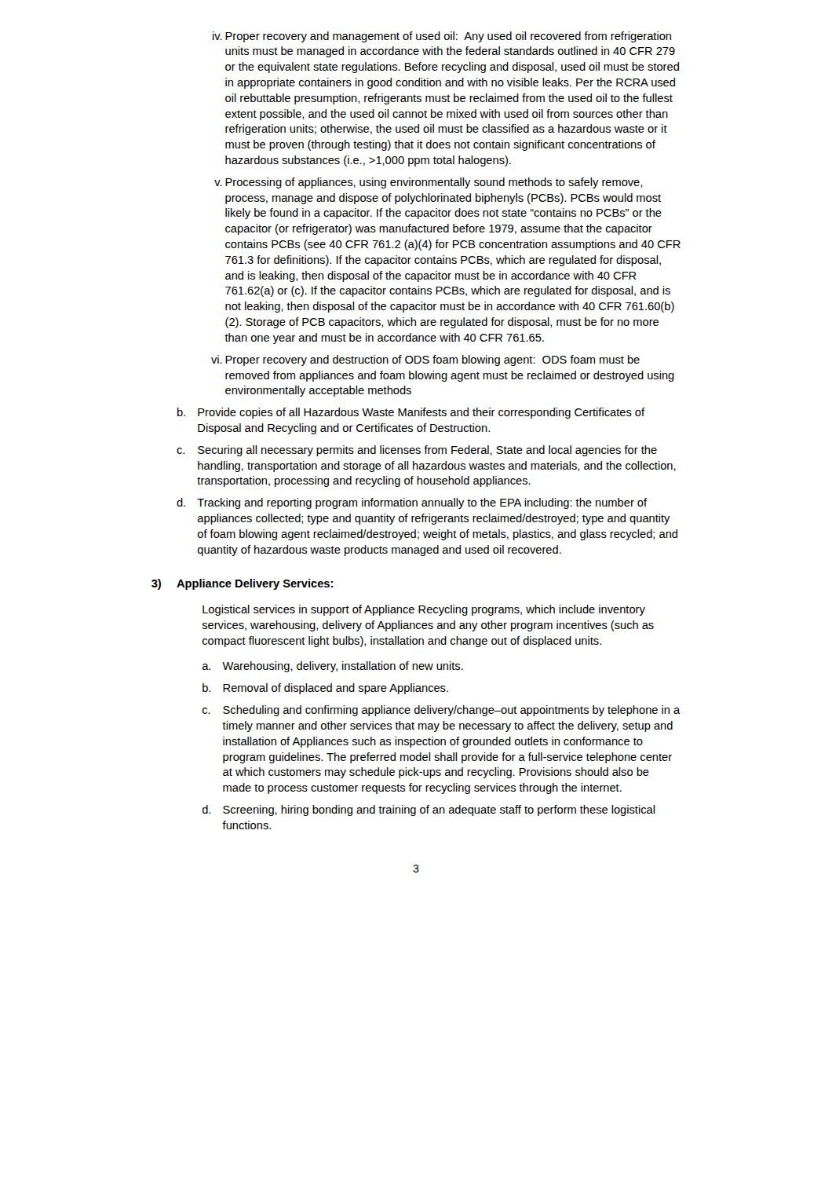iv.
Proper recovery and management of used oil: Any used oil recovered from refrigeration units must be managed in accordance with the federal standards outlined in 40 CFR 279 or the equivalent state regulations. Before recycling and disposal, used oil must be stored in appropriate containers in good condition and with no visible leaks. Per the RCRA used oil rebuttable presumption, refrigerants must be reclaimed from the used oil to the fullest extent possible, and the used oil cannot be mixed with used oil from sources other than refrigeration units; otherwise, the used oil must be classified as a hazardous waste or it must be proven (through testing) that it does not contain significant concentrations of hazardous substances (i.e., >1,000 ppm total halogens).
v.
Processing of appliances, using environmentally sound methods to safely remove, process, manage and dispose of polychlorinated biphenyls (PCBs). PCBs would most likely be found in a capacitor. If the capacitor does not state “contains no PCBs” or the capacitor (or refrigerator) was manufactured before 1979, assume that the capacitor contains PCBs (see 40 CFR 761.2 (a)(4) for PCB concentration assumptions and 40 CFR 761.3 for definitions). If the capacitor contains PCBs, which are regulated for disposal, and is leaking, then disposal of the capacitor must be in accordance with 40 CFR 761.62(a) or (c). If the capacitor contains PCBs, which are regulated for disposal, and is not leaking, then disposal of the capacitor must be in accordance with 40 CFR 761.60(b)(2). Storage of PCB capacitors, which are regulated for disposal, must be for no more than one year and must be in accordance with 40 CFR 761.65.
vi.
Proper recovery and destruction of ODS foam blowing agent: ODS foam must be removed from appliances and foam blowing agent must be reclaimed or destroyed using environmentally acceptable methods
b.
Provide copies of all Hazardous Waste Manifests and their corresponding Certificates of Disposal and Recycling and or Certificates of Destruction.
c.
Securing all necessary permits and licenses from Federal, State and local agencies for the handling, transportation and storage of all hazardous wastes and materials, and the collection, transportation, processing and recycling of household appliances.
d.
Tracking and reporting program information annually to the EPA including: the number of appliances collected; type and quantity of refrigerants reclaimed/destroyed; type and quantity of foam blowing agent reclaimed/destroyed; weight of metals, plastics, and glass recycled; and quantity of hazardous waste products managed and used oil recovered.
3)
Appliance Delivery Services:
Logistical services in support of Appliance Recycling programs, which include inventory services, warehousing, delivery of Appliances and any other program incentives (such as compact fluorescent light bulbs), installation and change out of displaced units.
a.
Warehousing, delivery, installation of new units.
b.
Removal of displaced and spare Appliances.
c.
Scheduling and confirming appliance delivery/change–out appointments by telephone in a timely manner and other services that may be necessary to affect the delivery, setup and installation of Appliances such as inspection of grounded outlets in conformance to program guidelines. The preferred model shall provide for a full-service telephone center at which customers may schedule pick-ups and recycling. Provisions should also be made to process customer requests for recycling services through the internet.
d.
Screening, hiring bonding and training of an adequate staff to perform these logistical functions.
3